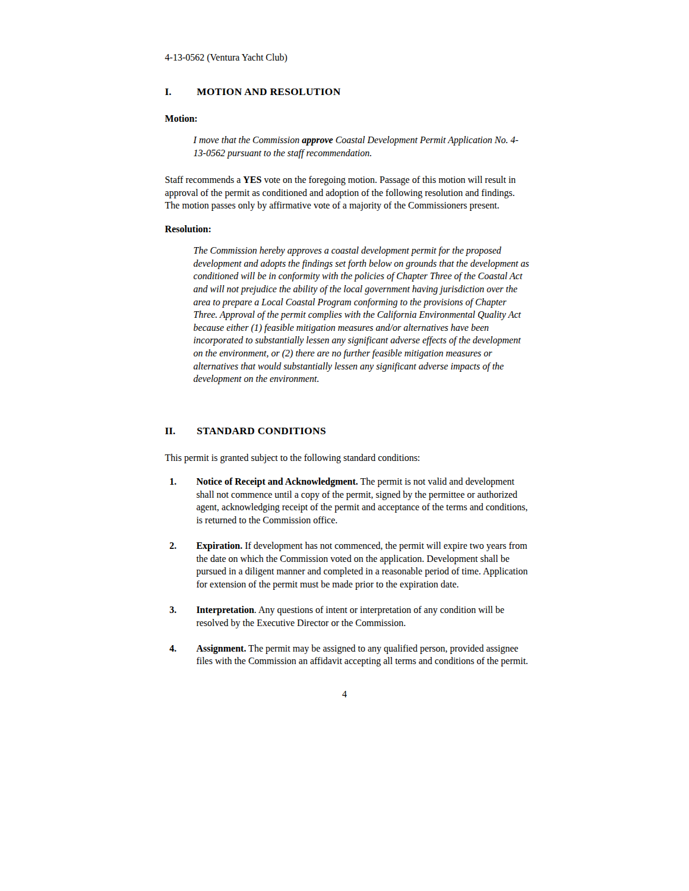4-13-0562 (Ventura Yacht Club)
I. MOTION AND RESOLUTION
Motion:
I move that the Commission approve Coastal Development Permit Application No. 4-13-0562 pursuant to the staff recommendation.
Staff recommends a YES vote on the foregoing motion. Passage of this motion will result in approval of the permit as conditioned and adoption of the following resolution and findings. The motion passes only by affirmative vote of a majority of the Commissioners present.
Resolution:
The Commission hereby approves a coastal development permit for the proposed development and adopts the findings set forth below on grounds that the development as conditioned will be in conformity with the policies of Chapter Three of the Coastal Act and will not prejudice the ability of the local government having jurisdiction over the area to prepare a Local Coastal Program conforming to the provisions of Chapter Three. Approval of the permit complies with the California Environmental Quality Act because either (1) feasible mitigation measures and/or alternatives have been incorporated to substantially lessen any significant adverse effects of the development on the environment, or (2) there are no further feasible mitigation measures or alternatives that would substantially lessen any significant adverse impacts of the development on the environment.
II. STANDARD CONDITIONS
This permit is granted subject to the following standard conditions:
Notice of Receipt and Acknowledgment. The permit is not valid and development shall not commence until a copy of the permit, signed by the permittee or authorized agent, acknowledging receipt of the permit and acceptance of the terms and conditions, is returned to the Commission office.
Expiration. If development has not commenced, the permit will expire two years from the date on which the Commission voted on the application. Development shall be pursued in a diligent manner and completed in a reasonable period of time. Application for extension of the permit must be made prior to the expiration date.
Interpretation. Any questions of intent or interpretation of any condition will be resolved by the Executive Director or the Commission.
Assignment. The permit may be assigned to any qualified person, provided assignee files with the Commission an affidavit accepting all terms and conditions of the permit.
4